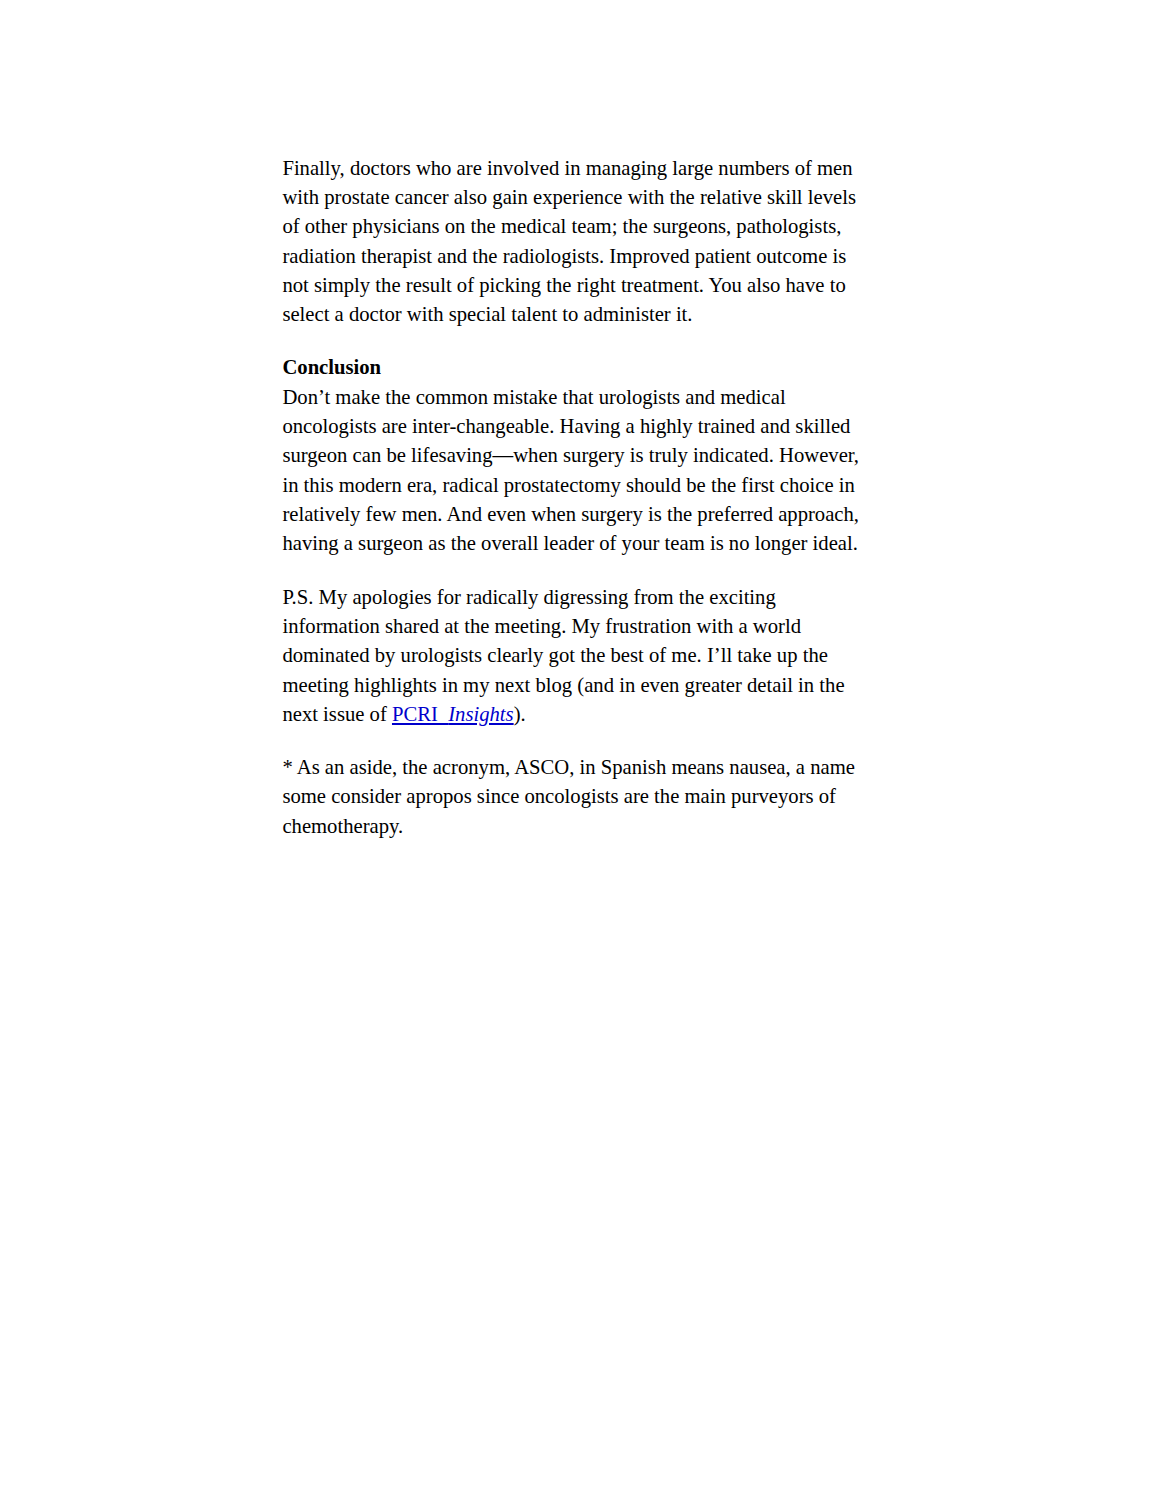Finally, doctors who are involved in managing large numbers of men with prostate cancer also gain experience with the relative skill levels of other physicians on the medical team; the surgeons, pathologists, radiation therapist and the radiologists. Improved patient outcome is not simply the result of picking the right treatment. You also have to select a doctor with special talent to administer it.
Conclusion
Don’t make the common mistake that urologists and medical oncologists are inter-changeable. Having a highly trained and skilled surgeon can be lifesaving—when surgery is truly indicated. However, in this modern era, radical prostatectomy should be the first choice in relatively few men. And even when surgery is the preferred approach, having a surgeon as the overall leader of your team is no longer ideal.
P.S. My apologies for radically digressing from the exciting information shared at the meeting. My frustration with a world dominated by urologists clearly got the best of me. I’ll take up the meeting highlights in my next blog (and in even greater detail in the next issue of PCRI Insights).
* As an aside, the acronym, ASCO, in Spanish means nausea, a name some consider apropos since oncologists are the main purveyors of chemotherapy.